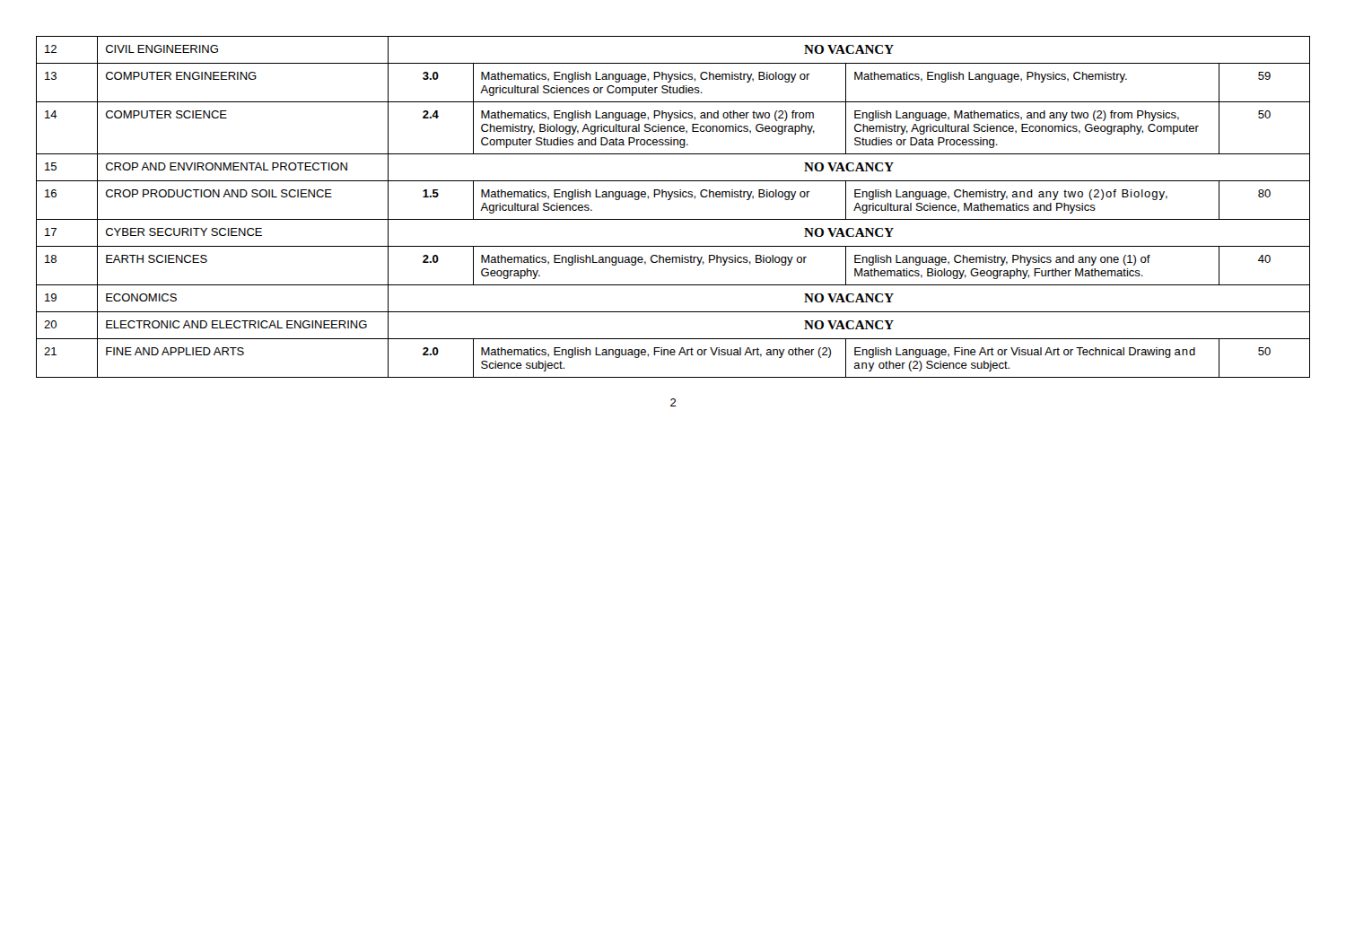| 12 | CIVIL ENGINEERING | NO VACANCY |
| 13 | COMPUTER ENGINEERING | 3.0 | Mathematics, English Language, Physics, Chemistry, Biology or Agricultural Sciences or Computer Studies. | Mathematics, English Language, Physics, Chemistry. | 59 |
| 14 | COMPUTER SCIENCE | 2.4 | Mathematics, English Language, Physics, and other two (2) from Chemistry, Biology, Agricultural Science, Economics, Geography, Computer Studies and Data Processing. | English Language, Mathematics, and any two (2) from Physics, Chemistry, Agricultural Science, Economics, Geography, Computer Studies or Data Processing. | 50 |
| 15 | CROP AND ENVIRONMENTAL PROTECTION | NO VACANCY |
| 16 | CROP PRODUCTION AND SOIL SCIENCE | 1.5 | Mathematics, English Language, Physics, Chemistry, Biology or Agricultural Sciences. | English Language, Chemistry, and any two (2)of Biology, Agricultural Science, Mathematics and Physics | 80 |
| 17 | CYBER SECURITY SCIENCE | NO VACANCY |
| 18 | EARTH SCIENCES | 2.0 | Mathematics, EnglishLanguage, Chemistry, Physics, Biology or Geography. | English Language, Chemistry, Physics and any one (1) of Mathematics, Biology, Geography, Further Mathematics. | 40 |
| 19 | ECONOMICS | NO VACANCY |
| 20 | ELECTRONIC AND ELECTRICAL ENGINEERING | NO VACANCY |
| 21 | FINE AND APPLIED ARTS | 2.0 | Mathematics, English Language, Fine Art or Visual Art, any other (2) Science subject. | English Language, Fine Art or Visual Art or Technical Drawing and any other (2) Science subject. | 50 |
2